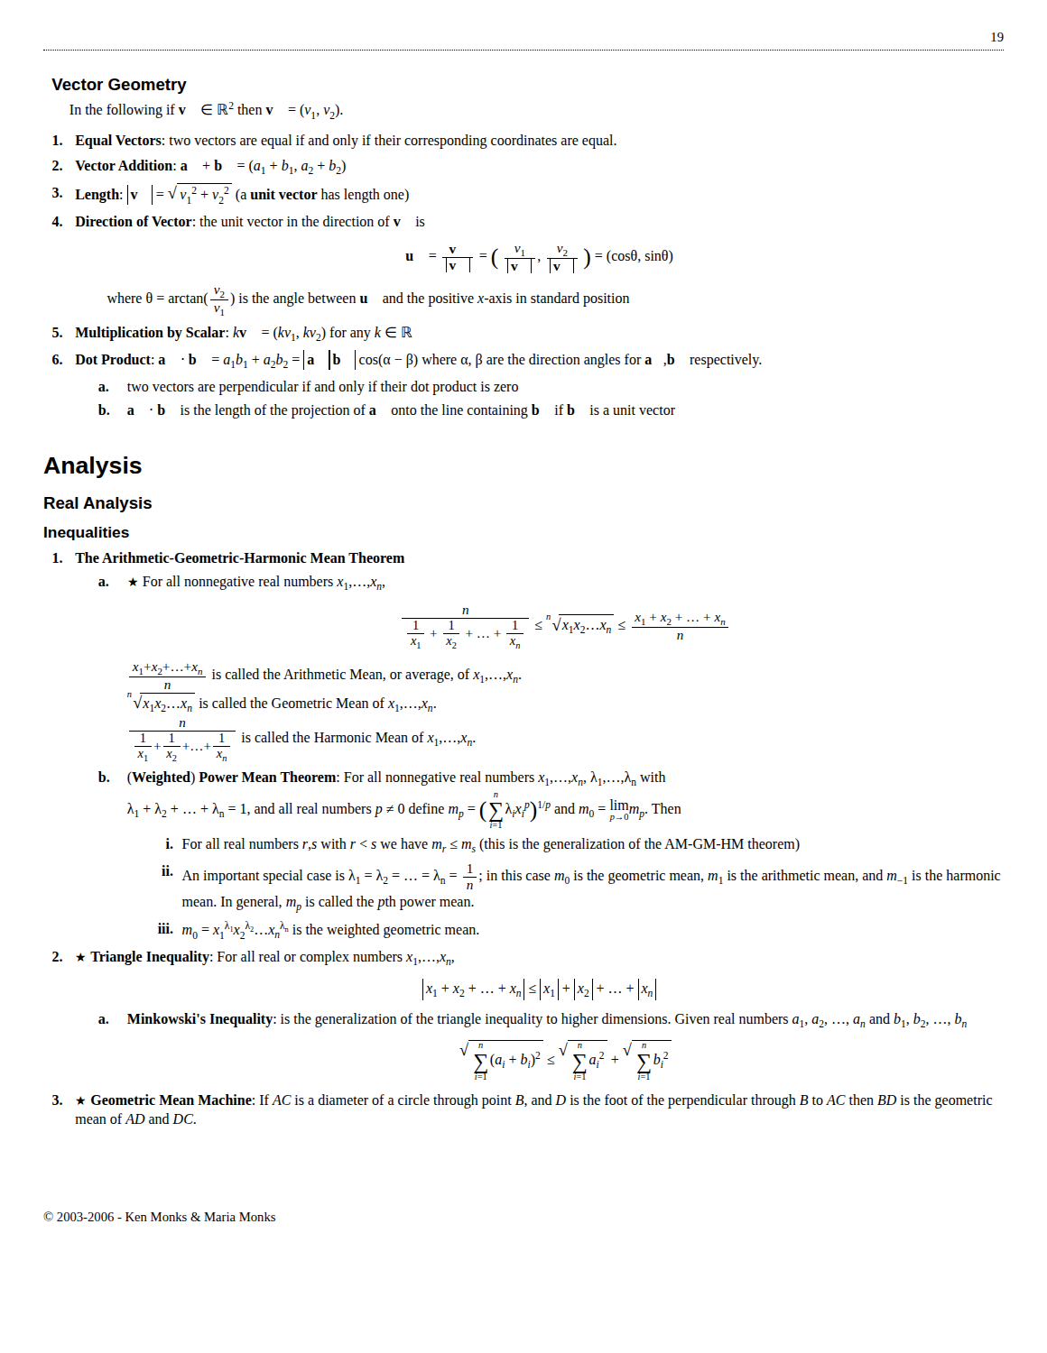19
Vector Geometry
In the following if v⃗ ∈ ℝ2 then v⃗ = (v1, v2).
Equal Vectors: two vectors are equal if and only if their corresponding coordinates are equal.
Vector Addition: a⃗ + b⃗ = (a1 + b1, a2 + b2)
Length: v⃗ = v12 + v22 (a unit vector has length one)
Direction of Vector: the unit vector in the direction of v⃗ is
u⃗ = v⃗v⃗ = ( v1 v⃗, v2 v⃗ ) = (cosθ, sinθ)
where θ = arctan(v2 v1) is the angle between u⃗ and the positive x-axis in standard position
Multiplication by Scalar: kv⃗ = (kv1, kv2) for any k ∈ ℝ
Dot Product: a⃗ ⋅ b⃗ = a1b1 + a2b2 = a⃗b⃗ cos(α − β) where α, β are the direction angles for a⃗,b⃗ respectively.
two vectors are perpendicular if and only if their dot product is zero
a⃗ ⋅ b⃗ is the length of the projection of a⃗ onto the line containing b⃗ if b⃗ is a unit vector
Analysis
Real Analysis
Inequalities
The Arithmetic-Geometric-Harmonic Mean Theorem
★ For all nonnegative real numbers x1,…,xn,
n 1 x1 + 1 x2 + … + 1 xn ≤ nx1x2…xn ≤ x1 + x2 + … + xn n
x1+x2+…+xn n is called the Arithmetic Mean, or average, of x1,…,xn.
nx1x2…xn is called the Geometric Mean of x1,…,xn.
n 1 x1+1 x2+…+1 xn is called the Harmonic Mean of x1,…,xn.
(Weighted) Power Mean Theorem: For all nonnegative real numbers x1,…,xn, λ1,…,λn with
λ1 + λ2 + … + λn = 1, and all real numbers p ≠ 0 define mp = (n∑i=1λixip)1/p and m0 = lim p→0 mp. Then
For all real numbers r,s with r < s we have mr ≤ ms (this is the generalization of the AM-GM-HM theorem)
An important special case is λ1 = λ2 = … = λn = 1 n; in this case m0 is the geometric mean, m1 is the arithmetic mean, and m−1 is the harmonic mean. In general, mp is called the pth power mean.
m0 = x1λ1x2λ2…xnλn is the weighted geometric mean.
★ Triangle Inequality: For all real or complex numbers x1,…,xn,
x1 + x2 + … + xn ≤ x1 + x2 + … + xn
Minkowski's Inequality: is the generalization of the triangle inequality to higher dimensions. Given real numbers a1, a2, …, an and b1, b2, …, bn
n∑i=1(ai + bi)2 ≤ n∑i=1 ai2 + n∑i=1 bi2
★ Geometric Mean Machine: If AC is a diameter of a circle through point B, and D is the foot of the perpendicular through B to AC then BD is the geometric mean of AD and DC.
© 2003-2006 - Ken Monks & Maria Monks